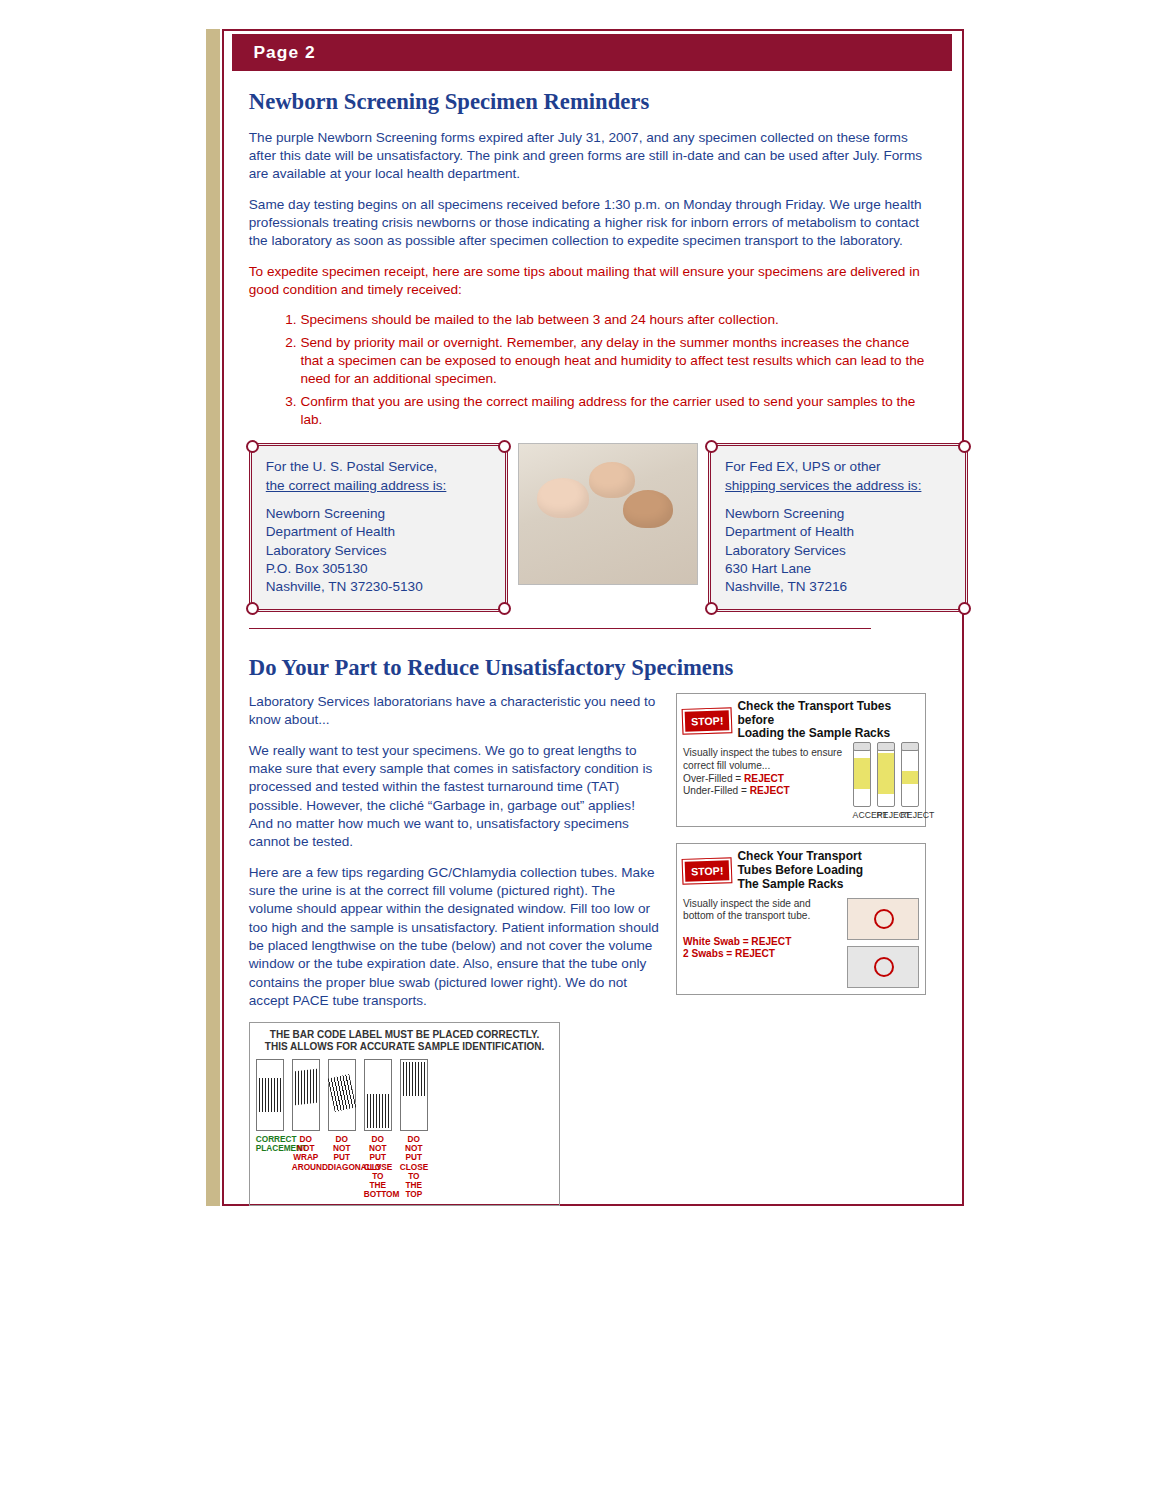Page 2
Newborn Screening Specimen Reminders
The purple Newborn Screening forms expired after July 31, 2007, and any specimen collected on these forms after this date will be unsatisfactory. The pink and green forms are still in-date and can be used after July. Forms are available at your local health department.
Same day testing begins on all specimens received before 1:30 p.m. on Monday through Friday. We urge health professionals treating crisis newborns or those indicating a higher risk for inborn errors of metabolism to contact the laboratory as soon as possible after specimen collection to expedite specimen transport to the laboratory.
To expedite specimen receipt, here are some tips about mailing that will ensure your specimens are delivered in good condition and timely received:
Specimens should be mailed to the lab between 3 and 24 hours after collection.
Send by priority mail or overnight. Remember, any delay in the summer months increases the chance that a specimen can be exposed to enough heat and humidity to affect test results which can lead to the need for an additional specimen.
Confirm that you are using the correct mailing address for the carrier used to send your samples to the lab.
For the U. S. Postal Service,
the correct mailing address is:
Newborn Screening
Department of Health
Laboratory Services
P.O. Box 305130
Nashville, TN 37230-5130
For Fed EX, UPS or other
shipping services the address is:
Newborn Screening
Department of Health
Laboratory Services
630 Hart Lane
Nashville, TN 37216
Do Your Part to Reduce Unsatisfactory Specimens
Laboratory Services laboratorians have a characteristic you need to know about...
We really want to test your specimens. We go to great lengths to make sure that every sample that comes in satisfactory condition is processed and tested within the fastest turnaround time (TAT) possible. However, the cliché “Garbage in, garbage out” applies! And no matter how much we want to, unsatisfactory specimens cannot be tested.
Here are a few tips regarding GC/Chlamydia collection tubes. Make sure the urine is at the correct fill volume (pictured right). The volume should appear within the designated window. Fill too low or too high and the sample is unsatisfactory. Patient information should be placed lengthwise on the tube (below) and not cover the volume window or the tube expiration date. Also, ensure that the tube only contains the proper blue swab (pictured lower right). We do not accept PACE tube transports.
THE BAR CODE LABEL MUST BE PLACED CORRECTLY.
THIS ALLOWS FOR ACCURATE SAMPLE IDENTIFICATION.
CORRECT PLACEMENT DO NOT WRAP AROUND DO NOT PUT DIAGONALLY DO NOT PUT CLOSE TO THE BOTTOM DO NOT PUT CLOSE TO THE TOP
STOP! Check the Transport Tubes before
Loading the Sample Racks
Visually inspect the tubes to ensure correct fill volume...
Over-Filled = REJECT
Under-Filled = REJECT
ACCEPT REJECT REJECT
STOP! Check Your Transport
Tubes Before Loading
The Sample Racks
Visually inspect the side and bottom of the transport tube.
White Swab = REJECT
2 Swabs = REJECT